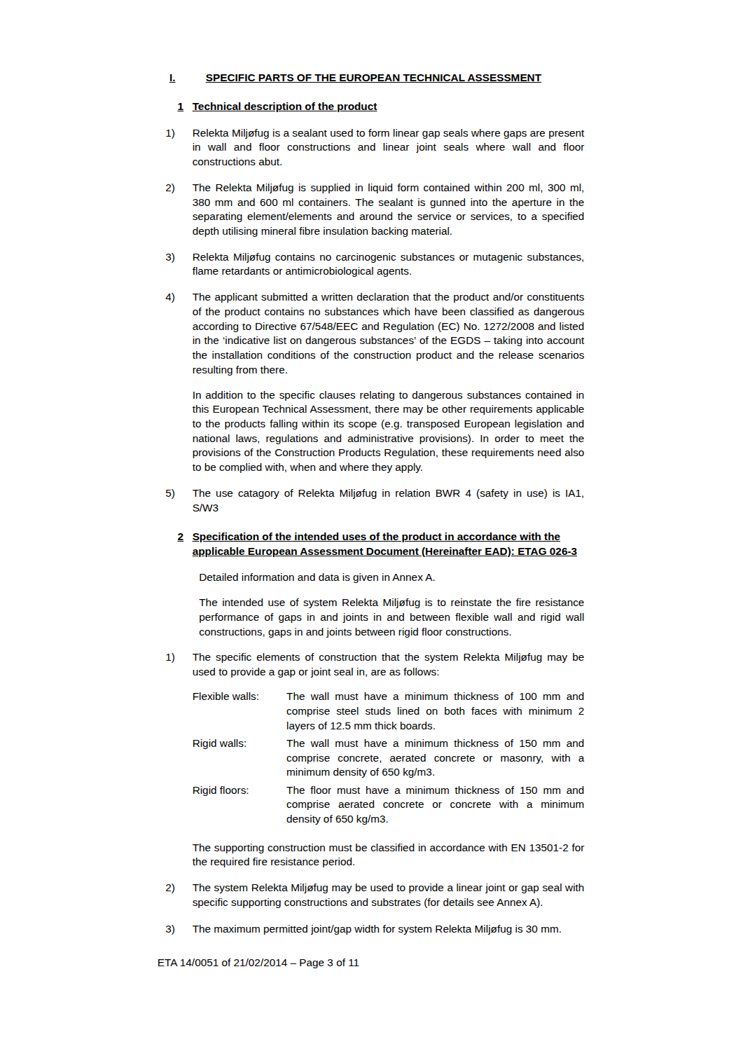I.
SPECIFIC PARTS OF THE EUROPEAN TECHNICAL ASSESSMENT
1
Technical description of the product
1)
Relekta Miljøfug is a sealant used to form linear gap seals where gaps are present in wall and floor constructions and linear joint seals where wall and floor constructions abut.
2)
The Relekta Miljøfug is supplied in liquid form contained within 200 ml, 300 ml, 380 mm and 600 ml containers. The sealant is gunned into the aperture in the separating element/elements and around the service or services, to a specified depth utilising mineral fibre insulation backing material.
3)
Relekta Miljøfug contains no carcinogenic substances or mutagenic substances, flame retardants or antimicrobiological agents.
4)
The applicant submitted a written declaration that the product and/or constituents of the product contains no substances which have been classified as dangerous according to Directive 67/548/EEC and Regulation (EC) No. 1272/2008 and listed in the ‘indicative list on dangerous substances’ of the EGDS – taking into account the installation conditions of the construction product and the release scenarios resulting from there.
In addition to the specific clauses relating to dangerous substances contained in this European Technical Assessment, there may be other requirements applicable to the products falling within its scope (e.g. transposed European legislation and national laws, regulations and administrative provisions). In order to meet the provisions of the Construction Products Regulation, these requirements need also to be complied with, when and where they apply.
5)
The use catagory of Relekta Miljøfug in relation BWR 4 (safety in use) is IA1, S/W3
2
Specification of the intended uses of the product in accordance with the applicable European Assessment Document (Hereinafter EAD): ETAG 026-3
Detailed information and data is given in Annex A.
The intended use of system Relekta Miljøfug is to reinstate the fire resistance performance of gaps in and joints in and between flexible wall and rigid wall constructions, gaps in and joints between rigid floor constructions.
1)
The specific elements of construction that the system Relekta Miljøfug may be used to provide a gap or joint seal in, are as follows:
| Flexible walls: | The wall must have a minimum thickness of 100 mm and comprise steel studs lined on both faces with minimum 2 layers of 12.5 mm thick boards. |
| Rigid walls: | The wall must have a minimum thickness of 150 mm and comprise concrete, aerated concrete or masonry, with a minimum density of 650 kg/m3. |
| Rigid floors: | The floor must have a minimum thickness of 150 mm and comprise aerated concrete or concrete with a minimum density of 650 kg/m3. |
The supporting construction must be classified in accordance with EN 13501-2 for the required fire resistance period.
2)
The system Relekta Miljøfug may be used to provide a linear joint or gap seal with specific supporting constructions and substrates (for details see Annex A).
3)
The maximum permitted joint/gap width for system Relekta Miljøfug is 30 mm.
ETA 14/0051 of 21/02/2014 – Page 3 of 11